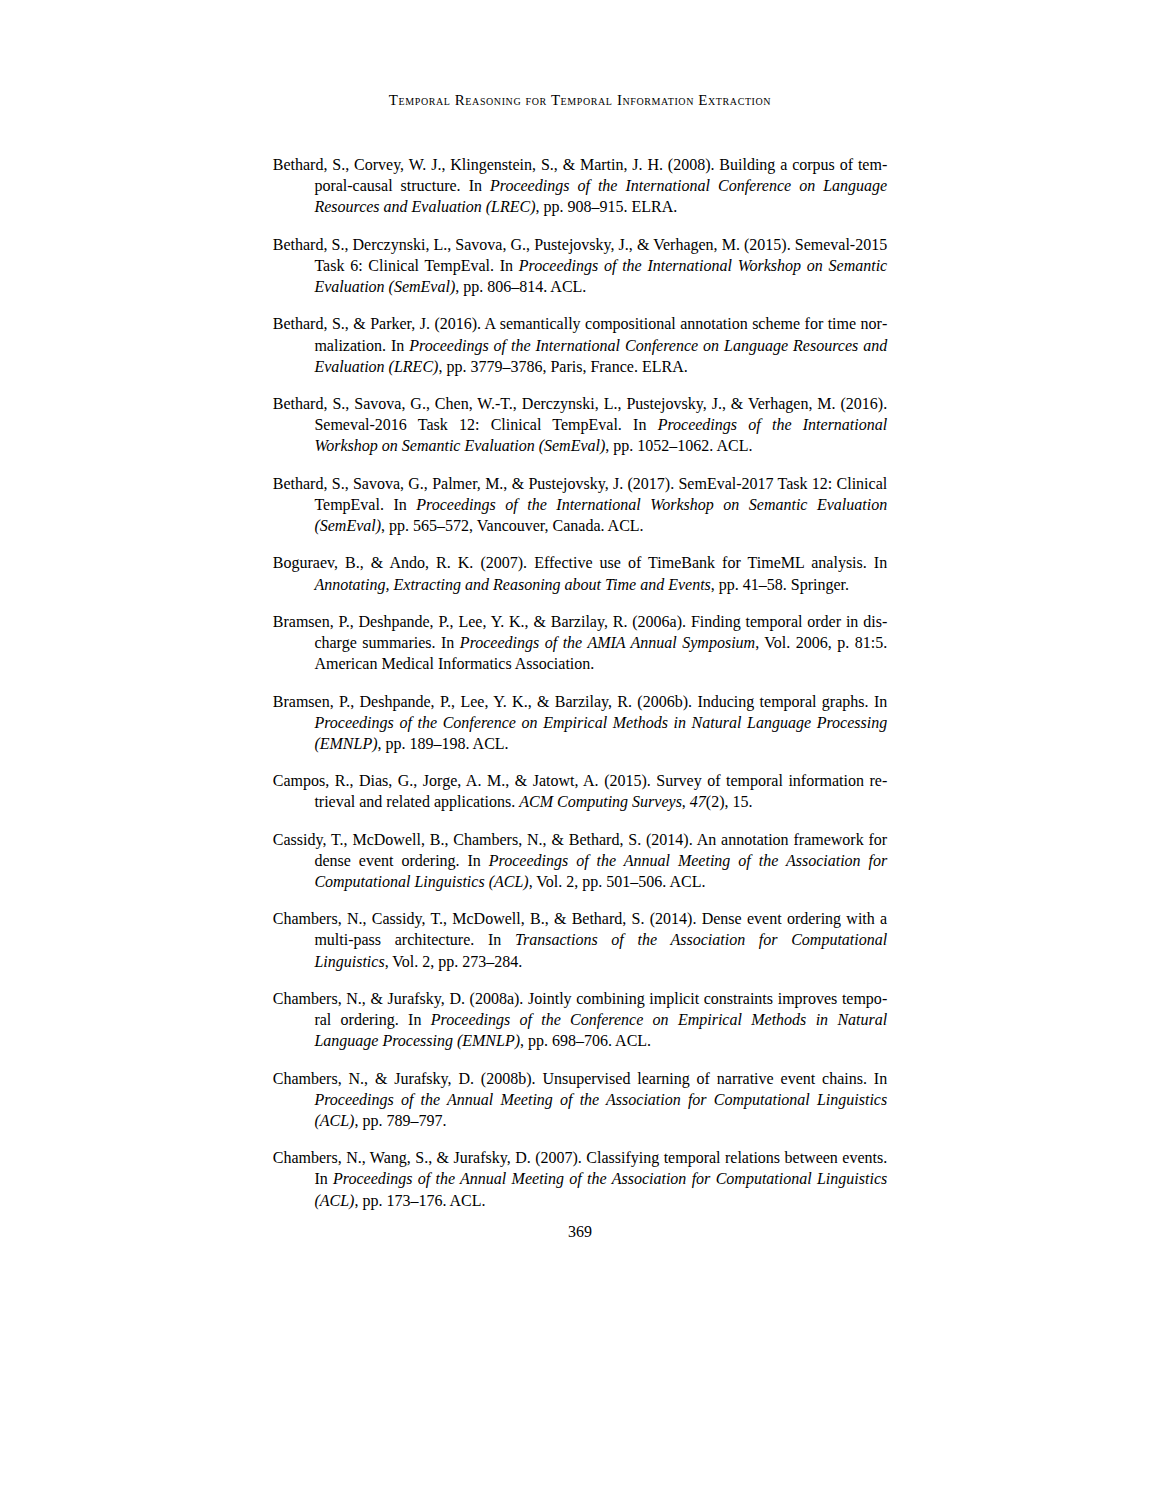Temporal Reasoning for Temporal Information Extraction
Bethard, S., Corvey, W. J., Klingenstein, S., & Martin, J. H. (2008). Building a corpus of temporal-causal structure. In Proceedings of the International Conference on Language Resources and Evaluation (LREC), pp. 908–915. ELRA.
Bethard, S., Derczynski, L., Savova, G., Pustejovsky, J., & Verhagen, M. (2015). Semeval-2015 Task 6: Clinical TempEval. In Proceedings of the International Workshop on Semantic Evaluation (SemEval), pp. 806–814. ACL.
Bethard, S., & Parker, J. (2016). A semantically compositional annotation scheme for time normalization. In Proceedings of the International Conference on Language Resources and Evaluation (LREC), pp. 3779–3786, Paris, France. ELRA.
Bethard, S., Savova, G., Chen, W.-T., Derczynski, L., Pustejovsky, J., & Verhagen, M. (2016). Semeval-2016 Task 12: Clinical TempEval. In Proceedings of the International Workshop on Semantic Evaluation (SemEval), pp. 1052–1062. ACL.
Bethard, S., Savova, G., Palmer, M., & Pustejovsky, J. (2017). SemEval-2017 Task 12: Clinical TempEval. In Proceedings of the International Workshop on Semantic Evaluation (SemEval), pp. 565–572, Vancouver, Canada. ACL.
Boguraev, B., & Ando, R. K. (2007). Effective use of TimeBank for TimeML analysis. In Annotating, Extracting and Reasoning about Time and Events, pp. 41–58. Springer.
Bramsen, P., Deshpande, P., Lee, Y. K., & Barzilay, R. (2006a). Finding temporal order in discharge summaries. In Proceedings of the AMIA Annual Symposium, Vol. 2006, p. 81:5. American Medical Informatics Association.
Bramsen, P., Deshpande, P., Lee, Y. K., & Barzilay, R. (2006b). Inducing temporal graphs. In Proceedings of the Conference on Empirical Methods in Natural Language Processing (EMNLP), pp. 189–198. ACL.
Campos, R., Dias, G., Jorge, A. M., & Jatowt, A. (2015). Survey of temporal information retrieval and related applications. ACM Computing Surveys, 47(2), 15.
Cassidy, T., McDowell, B., Chambers, N., & Bethard, S. (2014). An annotation framework for dense event ordering. In Proceedings of the Annual Meeting of the Association for Computational Linguistics (ACL), Vol. 2, pp. 501–506. ACL.
Chambers, N., Cassidy, T., McDowell, B., & Bethard, S. (2014). Dense event ordering with a multi-pass architecture. In Transactions of the Association for Computational Linguistics, Vol. 2, pp. 273–284.
Chambers, N., & Jurafsky, D. (2008a). Jointly combining implicit constraints improves temporal ordering. In Proceedings of the Conference on Empirical Methods in Natural Language Processing (EMNLP), pp. 698–706. ACL.
Chambers, N., & Jurafsky, D. (2008b). Unsupervised learning of narrative event chains. In Proceedings of the Annual Meeting of the Association for Computational Linguistics (ACL), pp. 789–797.
Chambers, N., Wang, S., & Jurafsky, D. (2007). Classifying temporal relations between events. In Proceedings of the Annual Meeting of the Association for Computational Linguistics (ACL), pp. 173–176. ACL.
369